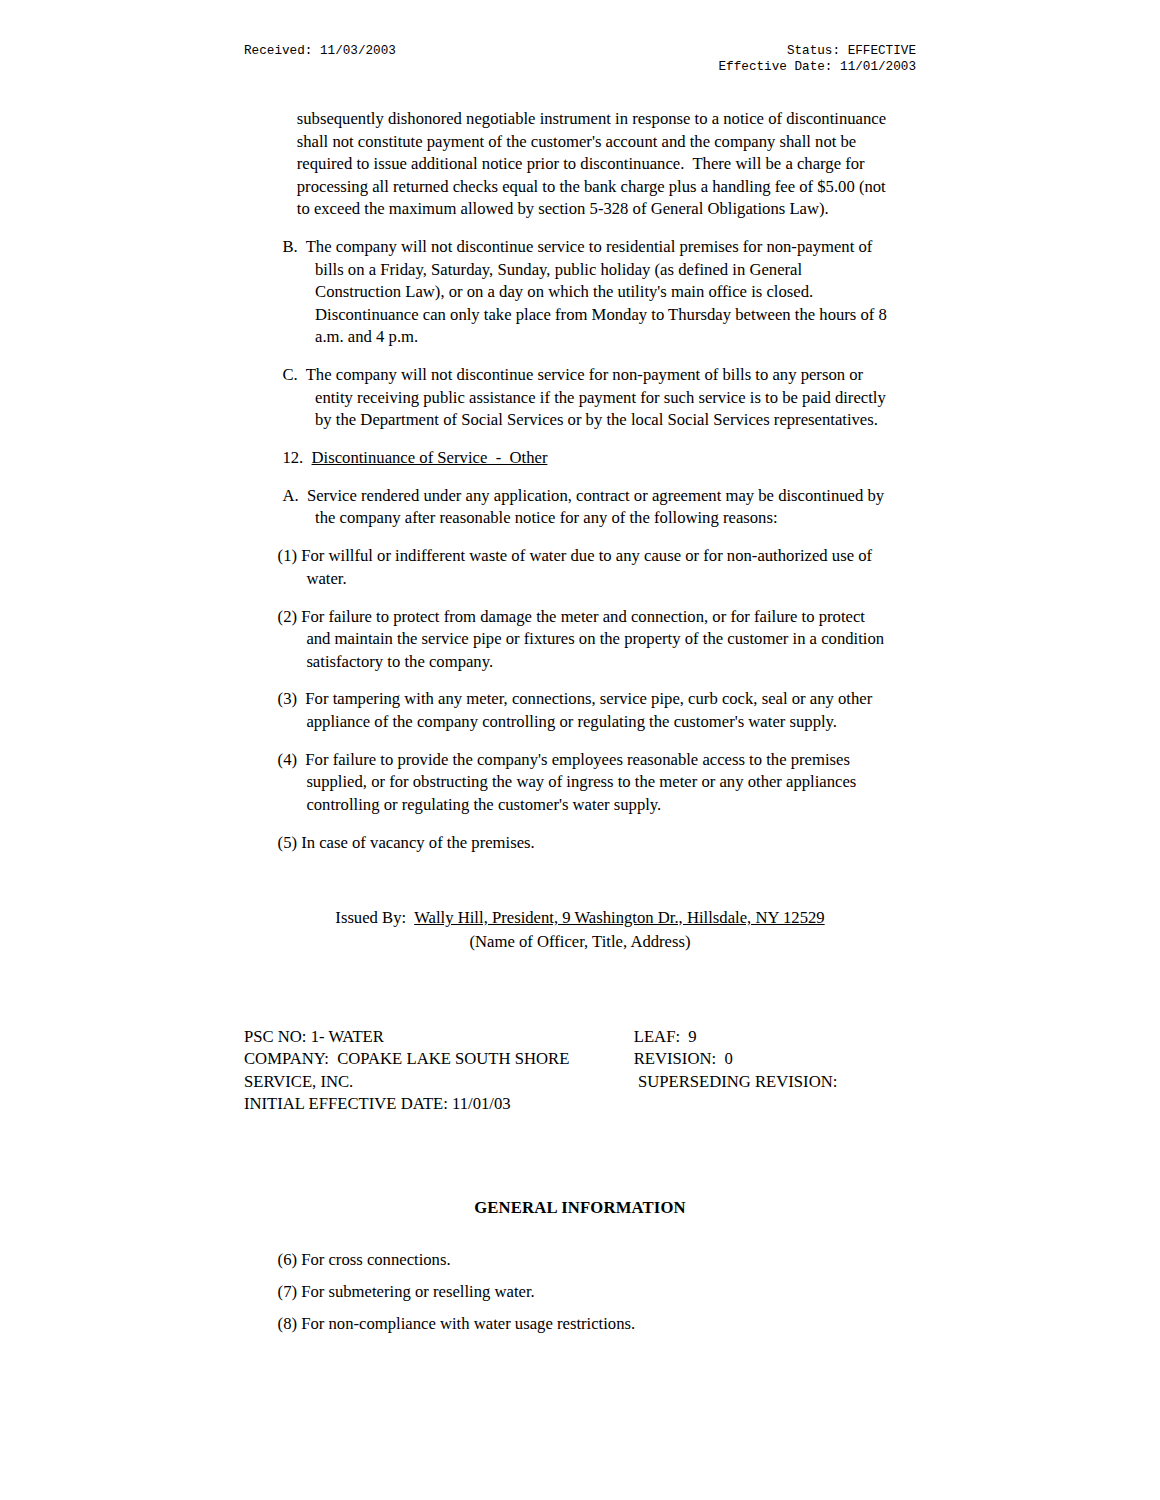Received: 11/03/2003
Status: EFFECTIVE Effective Date: 11/01/2003
subsequently dishonored negotiable instrument in response to a notice of discontinuance shall not constitute payment of the customer's account and the company shall not be required to issue additional notice prior to discontinuance. There will be a charge for processing all returned checks equal to the bank charge plus a handling fee of $5.00 (not to exceed the maximum allowed by section 5-328 of General Obligations Law).
B. The company will not discontinue service to residential premises for non-payment of bills on a Friday, Saturday, Sunday, public holiday (as defined in General Construction Law), or on a day on which the utility's main office is closed. Discontinuance can only take place from Monday to Thursday between the hours of 8 a.m. and 4 p.m.
C. The company will not discontinue service for non-payment of bills to any person or entity receiving public assistance if the payment for such service is to be paid directly by the Department of Social Services or by the local Social Services representatives.
12. Discontinuance of Service - Other
A. Service rendered under any application, contract or agreement may be discontinued by the company after reasonable notice for any of the following reasons:
(1) For willful or indifferent waste of water due to any cause or for non-authorized use of water.
(2) For failure to protect from damage the meter and connection, or for failure to protect and maintain the service pipe or fixtures on the property of the customer in a condition satisfactory to the company.
(3) For tampering with any meter, connections, service pipe, curb cock, seal or any other appliance of the company controlling or regulating the customer's water supply.
(4) For failure to provide the company's employees reasonable access to the premises supplied, or for obstructing the way of ingress to the meter or any other appliances controlling or regulating the customer's water supply.
(5) In case of vacancy of the premises.
Issued By: Wally Hill, President, 9 Washington Dr., Hillsdale, NY 12529 (Name of Officer, Title, Address)
| PSC NO: 1- WATER COMPANY: COPAKE LAKE SOUTH SHORE SERVICE, INC. INITIAL EFFECTIVE DATE: 11/01/03 | LEAF: 9 REVISION: 0 SUPERSEDING REVISION: |
GENERAL INFORMATION
(6) For cross connections.
(7) For submetering or reselling water.
(8) For non-compliance with water usage restrictions.